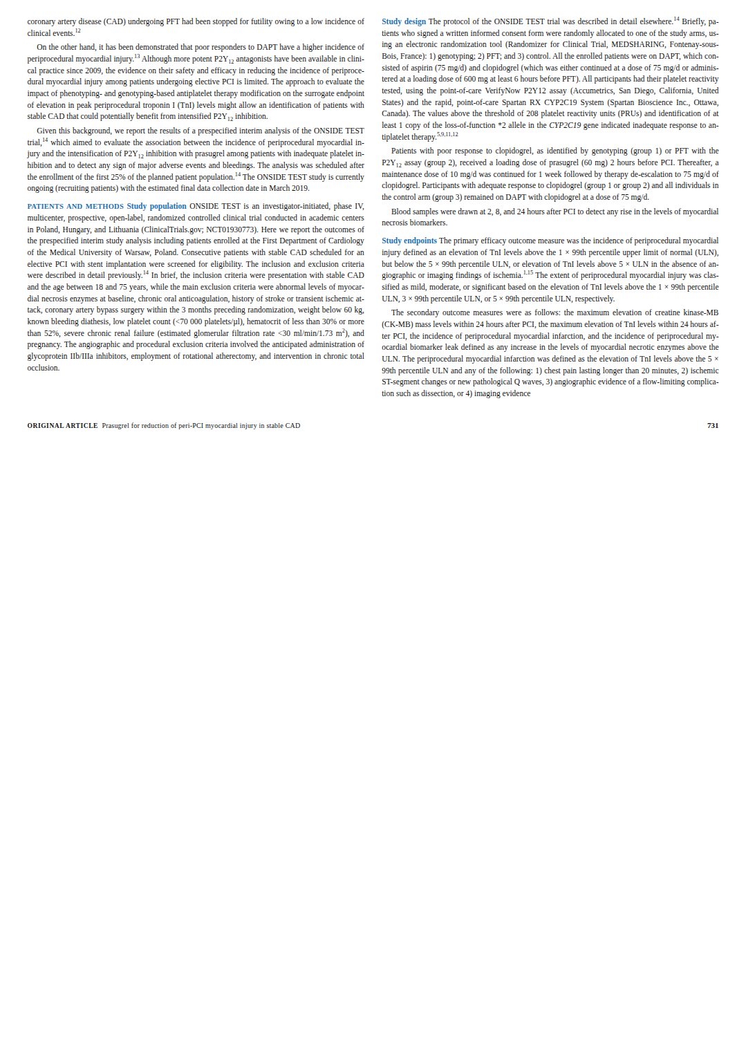coronary artery disease (CAD) undergoing PFT had been stopped for futility owing to a low incidence of clinical events.12
On the other hand, it has been demonstrated that poor responders to DAPT have a higher incidence of periprocedural myocardial injury.13 Although more potent P2Y12 antagonists have been available in clinical practice since 2009, the evidence on their safety and efficacy in reducing the incidence of periprocedural myocardial injury among patients undergoing elective PCI is limited. The approach to evaluate the impact of phenotyping- and genotyping-based antiplatelet therapy modification on the surrogate endpoint of elevation in peak periprocedural troponin I (TnI) levels might allow an identification of patients with stable CAD that could potentially benefit from intensified P2Y12 inhibition.
Given this background, we report the results of a prespecified interim analysis of the ONSIDE TEST trial,14 which aimed to evaluate the association between the incidence of periprocedural myocardial injury and the intensification of P2Y12 inhibition with prasugrel among patients with inadequate platelet inhibition and to detect any sign of major adverse events and bleedings. The analysis was scheduled after the enrollment of the first 25% of the planned patient population.14 The ONSIDE TEST study is currently ongoing (recruiting patients) with the estimated final data collection date in March 2019.
Patients and methods Study population ONSIDE TEST is an investigator-initiated, phase IV, multicenter, prospective, open-label, randomized controlled clinical trial conducted in academic centers in Poland, Hungary, and Lithuania (ClinicalTrials.gov; NCT01930773). Here we report the outcomes of the prespecified interim study analysis including patients enrolled at the First Department of Cardiology of the Medical University of Warsaw, Poland. Consecutive patients with stable CAD scheduled for an elective PCI with stent implantation were screened for eligibility. The inclusion and exclusion criteria were described in detail previously.14 In brief, the inclusion criteria were presentation with stable CAD and the age between 18 and 75 years, while the main exclusion criteria were abnormal levels of myocardial necrosis enzymes at baseline, chronic oral anticoagulation, history of stroke or transient ischemic attack, coronary artery bypass surgery within the 3 months preceding randomization, weight below 60 kg, known bleeding diathesis, low platelet count (<70 000 platelets/µl), hematocrit of less than 30% or more than 52%, severe chronic renal failure (estimated glomerular filtration rate <30 ml/min/1.73 m2), and pregnancy. The angiographic and procedural exclusion criteria involved the anticipated administration of glycoprotein IIb/IIIa inhibitors, employment of rotational atherectomy, and intervention in chronic total occlusion.
Study design The protocol of the ONSIDE TEST trial was described in detail elsewhere.14 Briefly, patients who signed a written informed consent form were randomly allocated to one of the study arms, using an electronic randomization tool (Randomizer for Clinical Trial, MEDSHARING, Fontenay-sous-Bois, France): 1) genotyping; 2) PFT; and 3) control. All the enrolled patients were on DAPT, which consisted of aspirin (75 mg/d) and clopidogrel (which was either continued at a dose of 75 mg/d or administered at a loading dose of 600 mg at least 6 hours before PFT). All participants had their platelet reactivity tested, using the point-of-care VerifyNow P2Y12 assay (Accumetrics, San Diego, California, United States) and the rapid, point-of-care Spartan RX CYP2C19 System (Spartan Bioscience Inc., Ottawa, Canada). The values above the threshold of 208 platelet reactivity units (PRUs) and identification of at least 1 copy of the loss-of-function *2 allele in the CYP2C19 gene indicated inadequate response to antiplatelet therapy.5,9,11,12
Patients with poor response to clopidogrel, as identified by genotyping (group 1) or PFT with the P2Y12 assay (group 2), received a loading dose of prasugrel (60 mg) 2 hours before PCI. Thereafter, a maintenance dose of 10 mg/d was continued for 1 week followed by therapy de-escalation to 75 mg/d of clopidogrel. Participants with adequate response to clopidogrel (group 1 or group 2) and all individuals in the control arm (group 3) remained on DAPT with clopidogrel at a dose of 75 mg/d.
Blood samples were drawn at 2, 8, and 24 hours after PCI to detect any rise in the levels of myocardial necrosis biomarkers.
Study endpoints The primary efficacy outcome measure was the incidence of periprocedural myocardial injury defined as an elevation of TnI levels above the 1 × 99th percentile upper limit of normal (ULN), but below the 5 × 99th percentile ULN, or elevation of TnI levels above 5 × ULN in the absence of angiographic or imaging findings of ischemia.1,15 The extent of periprocedural myocardial injury was classified as mild, moderate, or significant based on the elevation of TnI levels above the 1 × 99th percentile ULN, 3 × 99th percentile ULN, or 5 × 99th percentile ULN, respectively.
The secondary outcome measures were as follows: the maximum elevation of creatine kinase-MB (CK-MB) mass levels within 24 hours after PCI, the maximum elevation of TnI levels within 24 hours after PCI, the incidence of periprocedural myocardial infarction, and the incidence of periprocedural myocardial biomarker leak defined as any increase in the levels of myocardial necrotic enzymes above the ULN. The periprocedural myocardial infarction was defined as the elevation of TnI levels above the 5 × 99th percentile ULN and any of the following: 1) chest pain lasting longer than 20 minutes, 2) ischemic ST-segment changes or new pathological Q waves, 3) angiographic evidence of a flow-limiting complication such as dissection, or 4) imaging evidence
Original article Prasugrel for reduction of peri-PCI myocardial injury in stable CAD
731